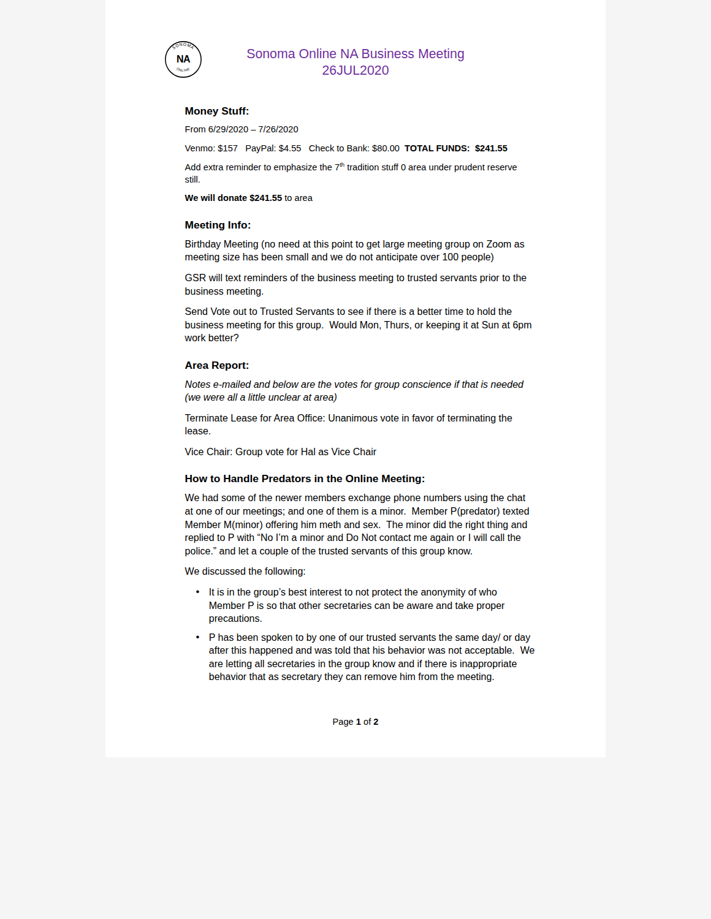SONOMA ONLINE NA
Sonoma Online NA Business Meeting
26JUL2020
Money Stuff:
From 6/29/2020 – 7/26/2020
Venmo: $157 PayPal: $4.55 Check to Bank: $80.00 TOTAL FUNDS: $241.55
Add extra reminder to emphasize the 7th tradition stuff 0 area under prudent reserve still.
We will donate $241.55 to area
Meeting Info:
Birthday Meeting (no need at this point to get large meeting group on Zoom as meeting size has been small and we do not anticipate over 100 people)
GSR will text reminders of the business meeting to trusted servants prior to the business meeting.
Send Vote out to Trusted Servants to see if there is a better time to hold the business meeting for this group. Would Mon, Thurs, or keeping it at Sun at 6pm work better?
Area Report:
Notes e-mailed and below are the votes for group conscience if that is needed (we were all a little unclear at area)
Terminate Lease for Area Office: Unanimous vote in favor of terminating the lease.
Vice Chair: Group vote for Hal as Vice Chair
How to Handle Predators in the Online Meeting:
We had some of the newer members exchange phone numbers using the chat at one of our meetings; and one of them is a minor. Member P(predator) texted Member M(minor) offering him meth and sex. The minor did the right thing and replied to P with “No I’m a minor and Do Not contact me again or I will call the police.” and let a couple of the trusted servants of this group know.
We discussed the following:
It is in the group’s best interest to not protect the anonymity of who Member P is so that other secretaries can be aware and take proper precautions.
P has been spoken to by one of our trusted servants the same day/ or day after this happened and was told that his behavior was not acceptable. We are letting all secretaries in the group know and if there is inappropriate behavior that as secretary they can remove him from the meeting.
Page 1 of 2